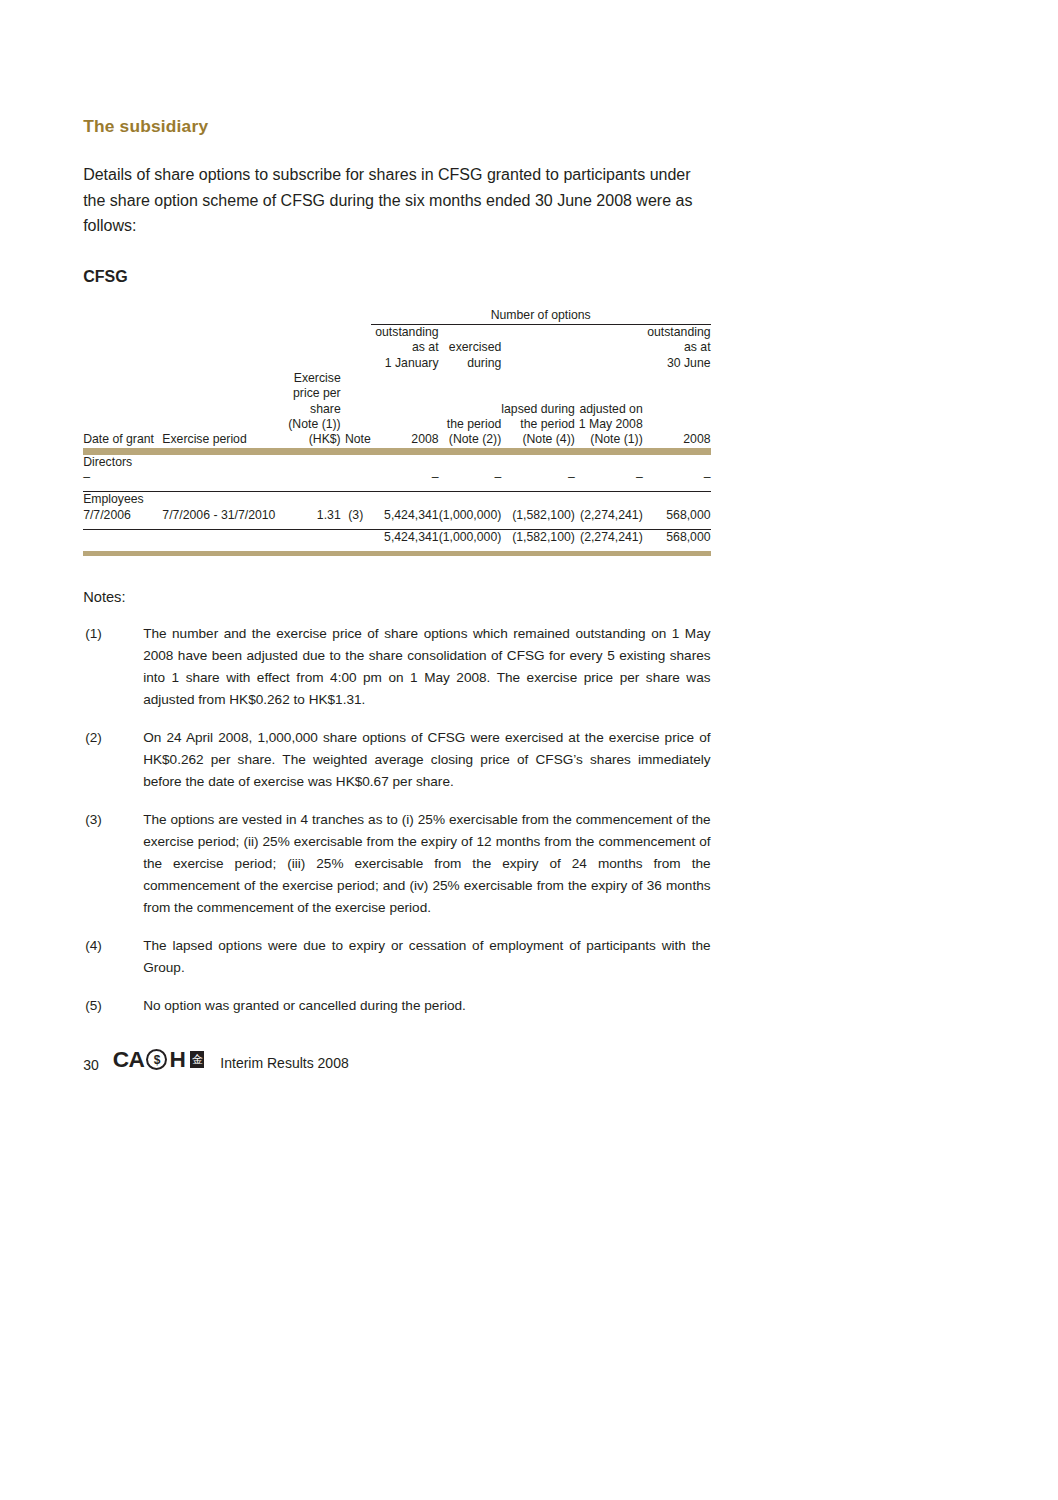The subsidiary
Details of share options to subscribe for shares in CFSG granted to participants under the share option scheme of CFSG during the six months ended 30 June 2008 were as follows:
CFSG
| | Number of options |
| | | | | outstanding as at 1 January | exercised during | | | outstanding as at 30 June |
| Date of grant | Exercise period | Exercise price per share (Note (1)) (HK$) | Note | 2008 | the period (Note (2)) | lapsed during the period (Note (4)) | adjusted on 1 May 2008 (Note (1)) | 2008 |
| Directors | |
| – | | | | – | – | – | – | – |
| Employees | |
| 7/7/2006 | 7/7/2006 - 31/7/2010 | 1.31 | (3) | 5,424,341 | (1,000,000) | (1,582,100) | (2,274,241) | 568,000 |
| | | | | 5,424,341 | (1,000,000) | (1,582,100) | (2,274,241) | 568,000 |
Notes:
(1) The number and the exercise price of share options which remained outstanding on 1 May 2008 have been adjusted due to the share consolidation of CFSG for every 5 existing shares into 1 share with effect from 4:00 pm on 1 May 2008. The exercise price per share was adjusted from HK$0.262 to HK$1.31.
(2) On 24 April 2008, 1,000,000 share options of CFSG were exercised at the exercise price of HK$0.262 per share. The weighted average closing price of CFSG’s shares immediately before the date of exercise was HK$0.67 per share.
(3) The options are vested in 4 tranches as to (i) 25% exercisable from the commencement of the exercise period; (ii) 25% exercisable from the expiry of 12 months from the commencement of the exercise period; (iii) 25% exercisable from the expiry of 24 months from the commencement of the exercise period; and (iv) 25% exercisable from the expiry of 36 months from the commencement of the exercise period.
(4) The lapsed options were due to expiry or cessation of employment of participants with the Group.
(5) No option was granted or cancelled during the period.
30 CA H金 Interim Results 2008